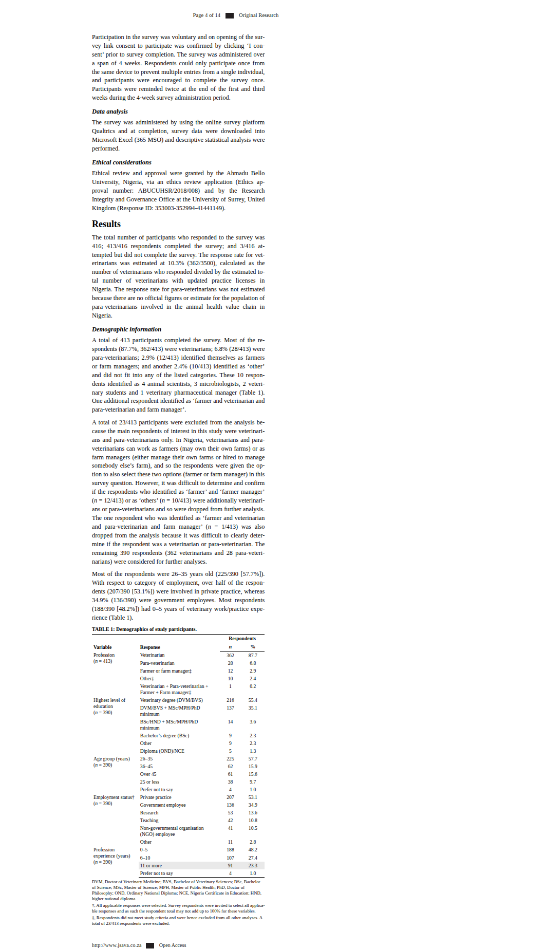Page 4 of 14 Original Research
Participation in the survey was voluntary and on opening of the survey link consent to participate was confirmed by clicking ‘I consent’ prior to survey completion. The survey was administered over a span of 4 weeks. Respondents could only participate once from the same device to prevent multiple entries from a single individual, and participants were encouraged to complete the survey once. Participants were reminded twice at the end of the first and third weeks during the 4-week survey administration period.
Data analysis
The survey was administered by using the online survey platform Qualtrics and at completion, survey data were downloaded into Microsoft Excel (365 MSO) and descriptive statistical analysis were performed.
Ethical considerations
Ethical review and approval were granted by the Ahmadu Bello University, Nigeria, via an ethics review application (Ethics approval number: ABUCUHSR/2018/008) and by the Research Integrity and Governance Office at the University of Surrey, United Kingdom (Response ID: 353003-352994-41441149).
Results
The total number of participants who responded to the survey was 416; 413/416 respondents completed the survey; and 3/416 attempted but did not complete the survey. The response rate for veterinarians was estimated at 10.3% (362/3500), calculated as the number of veterinarians who responded divided by the estimated total number of veterinarians with updated practice licenses in Nigeria. The response rate for para-veterinarians was not estimated because there are no official figures or estimate for the population of para-veterinarians involved in the animal health value chain in Nigeria.
Demographic information
A total of 413 participants completed the survey. Most of the respondents (87.7%, 362/413) were veterinarians; 6.8% (28/413) were para-veterinarians; 2.9% (12/413) identified themselves as farmers or farm managers; and another 2.4% (10/413) identified as ‘other’ and did not fit into any of the listed categories. These 10 respondents identified as 4 animal scientists, 3 microbiologists, 2 veterinary students and 1 veterinary pharmaceutical manager (Table 1). One additional respondent identified as ‘farmer and veterinarian and para-veterinarian and farm manager’.
A total of 23/413 participants were excluded from the analysis because the main respondents of interest in this study were veterinarians and para-veterinarians only. In Nigeria, veterinarians and para-veterinarians can work as farmers (may own their own farms) or as farm managers (either manage their own farms or hired to manage somebody else’s farm), and so the respondents were given the option to also select these two options (farmer or farm manager) in this survey question. However, it was difficult to determine and confirm if the respondents who identified as ‘farmer’ and ‘farmer manager’ (n = 12/413) or as ‘others’ (n = 10/413) were additionally veterinarians or para-veterinarians and so were dropped from further analysis. The one respondent who was identified as ‘farmer and veterinarian and para-veterinarian and farm manager’ (n = 1/413) was also dropped from the analysis because it was difficult to clearly determine if the respondent was a veterinarian or para-veterinarian. The remaining 390 respondents (362 veterinarians and 28 para-veterinarians) were considered for further analyses.
Most of the respondents were 26–35 years old (225/390 [57.7%]). With respect to category of employment, over half of the respondents (207/390 [53.1%]) were involved in private practice, whereas 34.9% (136/390) were government employees. Most respondents (188/390 [48.2%]) had 0–5 years of veterinary work/practice experience (Table 1).
TABLE 1: Demographics of study participants.
| Variable | Response | Respondents |
| --- | --- | --- |
| n | % |
| Profession ( n = 413) | Veterinarian | 362 | 87.7 |
| Para-veterinarian | 28 | 6.8 |
| Farmer or farm manager‡ | 12 | 2.9 |
| Other‡ | 10 | 2.4 |
| Veterinarian + Para-veterinarian + Farmer + Farm manager‡ | 1 | 0.2 |
| Highest level of education ( n = 390) | Veterinary degree (DVM/BVS) | 216 | 55.4 |
| DVM/BVS + MSc/MPH/PhD minimum | 137 | 35.1 |
| BSc/HND + MSc/MPH/PhD minimum | 14 | 3.6 |
| Bachelor’s degree (BSc) | 9 | 2.3 |
| Other | 9 | 2.3 |
| Diploma (OND)/NCE | 5 | 1.3 |
| Age group (years) ( n = 390) | 26–35 | 225 | 57.7 |
| 36–45 | 62 | 15.9 |
| Over 45 | 61 | 15.6 |
| 25 or less | 38 | 9.7 |
| Prefer not to say | 4 | 1.0 |
| Employment status† ( n = 390) | Private practice | 207 | 53.1 |
| Government employee | 136 | 34.9 |
| Research | 53 | 13.6 |
| Teaching | 42 | 10.8 |
| Non-governmental organisation (NGO) employee | 41 | 10.5 |
| Other | 11 | 2.8 |
| Profession experience (years) ( n = 390) | 0–5 | 188 | 48.2 |
| 6–10 | 107 | 27.4 |
| 11 or more | 91 | 23.3 |
| Prefer not to say | 4 | 1.0 |
DVM, Doctor of Veterinary Medicine; BVS, Bachelor of Veterinary Sciences; BSc, Bachelor of Science; MSc, Master of Science; MPH, Master of Public Health; PhD, Doctor of Philosophy; OND, Ordinary National Diploma; NCE, Nigeria Certificate in Education; HND, higher national diploma.
†, All applicable responses were selected. Survey respondents were invited to select all applicable responses and as such the respondent total may not add up to 100% for these variables.
‡, Respondents did not meet study criteria and were hence excluded from all other analyses. A total of 23/413 respondents were excluded.
http://www.jsava.co.za Open Access